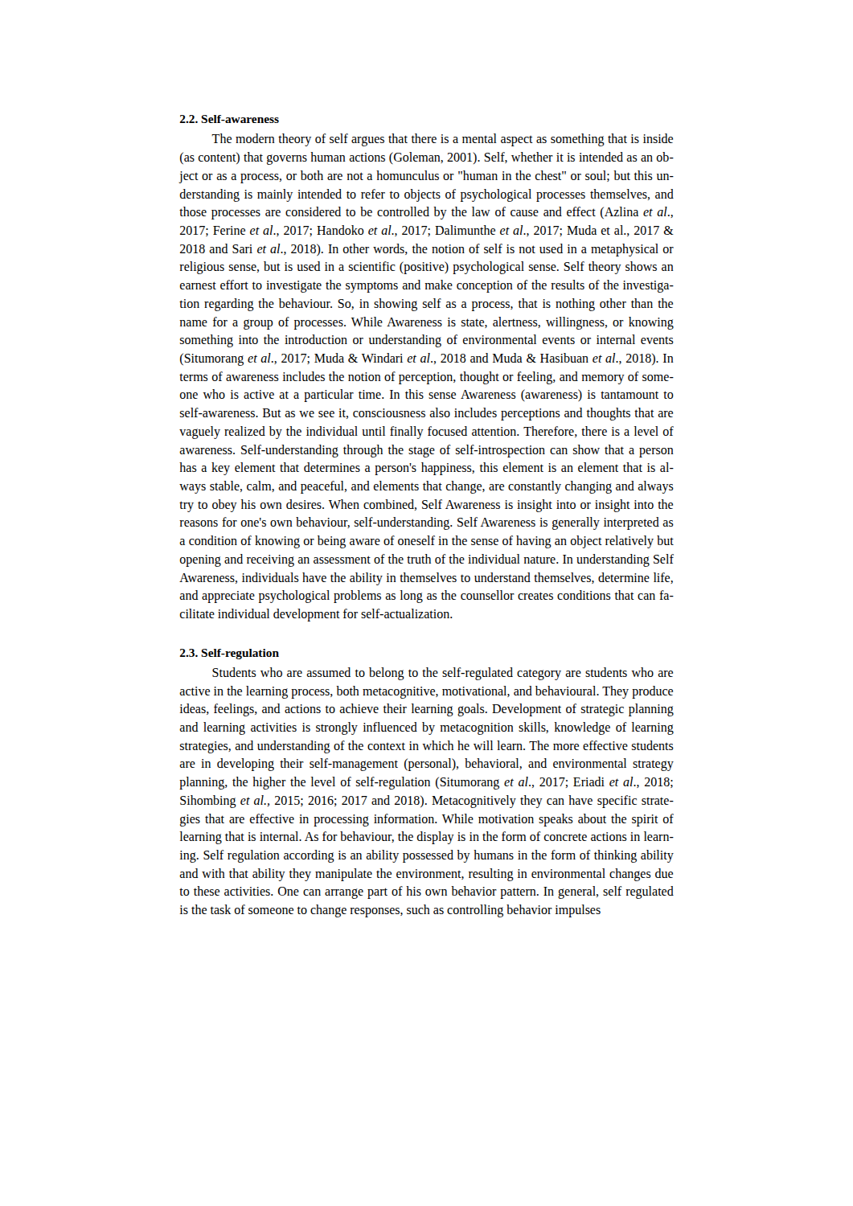2.2. Self-awareness
The modern theory of self argues that there is a mental aspect as something that is inside (as content) that governs human actions (Goleman, 2001). Self, whether it is intended as an object or as a process, or both are not a homunculus or "human in the chest" or soul; but this understanding is mainly intended to refer to objects of psychological processes themselves, and those processes are considered to be controlled by the law of cause and effect (Azlina et al., 2017; Ferine et al., 2017; Handoko et al., 2017; Dalimunthe et al., 2017; Muda et al., 2017 & 2018 and Sari et al., 2018). In other words, the notion of self is not used in a metaphysical or religious sense, but is used in a scientific (positive) psychological sense. Self theory shows an earnest effort to investigate the symptoms and make conception of the results of the investigation regarding the behaviour. So, in showing self as a process, that is nothing other than the name for a group of processes. While Awareness is state, alertness, willingness, or knowing something into the introduction or understanding of environmental events or internal events (Situmorang et al., 2017; Muda & Windari et al., 2018 and Muda & Hasibuan et al., 2018). In terms of awareness includes the notion of perception, thought or feeling, and memory of someone who is active at a particular time. In this sense Awareness (awareness) is tantamount to self-awareness. But as we see it, consciousness also includes perceptions and thoughts that are vaguely realized by the individual until finally focused attention. Therefore, there is a level of awareness. Self-understanding through the stage of self-introspection can show that a person has a key element that determines a person's happiness, this element is an element that is always stable, calm, and peaceful, and elements that change, are constantly changing and always try to obey his own desires. When combined, Self Awareness is insight into or insight into the reasons for one's own behaviour, self-understanding. Self Awareness is generally interpreted as a condition of knowing or being aware of oneself in the sense of having an object relatively but opening and receiving an assessment of the truth of the individual nature. In understanding Self Awareness, individuals have the ability in themselves to understand themselves, determine life, and appreciate psychological problems as long as the counsellor creates conditions that can facilitate individual development for self-actualization.
2.3. Self-regulation
Students who are assumed to belong to the self-regulated category are students who are active in the learning process, both metacognitive, motivational, and behavioural. They produce ideas, feelings, and actions to achieve their learning goals. Development of strategic planning and learning activities is strongly influenced by metacognition skills, knowledge of learning strategies, and understanding of the context in which he will learn. The more effective students are in developing their self-management (personal), behavioral, and environmental strategy planning, the higher the level of self-regulation (Situmorang et al., 2017; Eriadi et al., 2018; Sihombing et al., 2015; 2016; 2017 and 2018). Metacognitively they can have specific strategies that are effective in processing information. While motivation speaks about the spirit of learning that is internal. As for behaviour, the display is in the form of concrete actions in learning. Self regulation according is an ability possessed by humans in the form of thinking ability and with that ability they manipulate the environment, resulting in environmental changes due to these activities. One can arrange part of his own behavior pattern. In general, self regulated is the task of someone to change responses, such as controlling behavior impulses